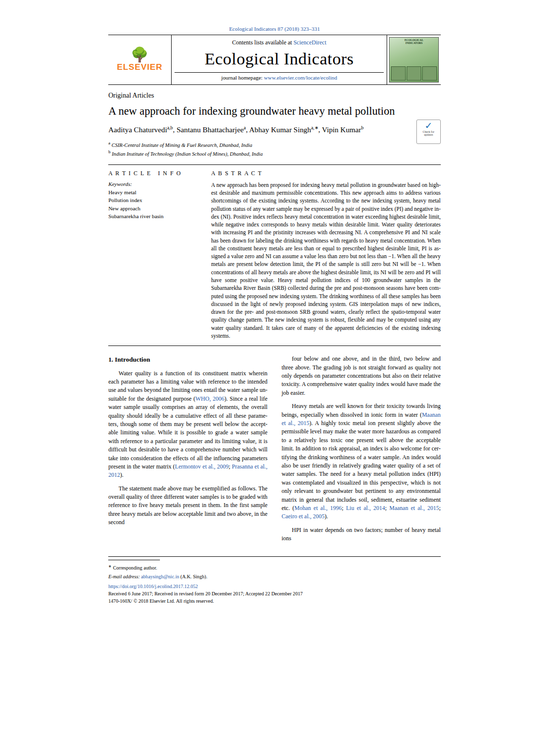Ecological Indicators 87 (2018) 323–331
🌳
ELSEVIER
Contents lists available at ScienceDirect
Ecological Indicators
journal homepage: www.elsevier.com/locate/ecolind
ECOLOGICAL
INDICATORS
Original Articles
A new approach for indexing groundwater heavy metal pollution
Aaditya Chaturvedia,b, Santanu Bhattacharjeea, Abhay Kumar Singha,∗, Vipin Kumarb
a CSIR-Central Institute of Mining & Fuel Research, Dhanbad, India
b Indian Institute of Technology (Indian School of Mines), Dhanbad, India
✓
Check for
updates
A R T I C L E I N F O
Keywords:
Heavy metal
Pollution index
New approach
Subarnarekha river basin
A B S T R A C T
A new approach has been proposed for indexing heavy metal pollution in groundwater based on highest desirable and maximum permissible concentrations. This new approach aims to address various shortcomings of the existing indexing systems. According to the new indexing system, heavy metal pollution status of any water sample may be expressed by a pair of positive index (PI) and negative index (NI). Positive index reflects heavy metal concentration in water exceeding highest desirable limit, while negative index corresponds to heavy metals within desirable limit. Water quality deteriorates with increasing PI and the pristinity increases with decreasing NI. A comprehensive PI and NI scale has been drawn for labeling the drinking worthiness with regards to heavy metal concentration. When all the constituent heavy metals are less than or equal to prescribed highest desirable limit, PI is assigned a value zero and NI can assume a value less than zero but not less than −1. When all the heavy metals are present below detection limit, the PI of the sample is still zero but NI will be −1. When concentrations of all heavy metals are above the highest desirable limit, its NI will be zero and PI will have some positive value. Heavy metal pollution indices of 100 groundwater samples in the Subarnarekha River Basin (SRB) collected during the pre and post-monsoon seasons have been computed using the proposed new indexing system. The drinking worthiness of all these samples has been discussed in the light of newly proposed indexing system. GIS interpolation maps of new indices, drawn for the pre- and post-monsoon SRB ground waters, clearly reflect the spatio-temporal water quality change pattern. The new indexing system is robust, flexible and may be computed using any water quality standard. It takes care of many of the apparent deficiencies of the existing indexing systems.
1. Introduction
Water quality is a function of its constituent matrix wherein each parameter has a limiting value with reference to the intended use and values beyond the limiting ones entail the water sample unsuitable for the designated purpose (WHO, 2006). Since a real life water sample usually comprises an array of elements, the overall quality should ideally be a cumulative effect of all these parameters, though some of them may be present well below the acceptable limiting value. While it is possible to grade a water sample with reference to a particular parameter and its limiting value, it is difficult but desirable to have a comprehensive number which will take into consideration the effects of all the influencing parameters present in the water matrix (Lermontov et al., 2009; Prasanna et al., 2012).
The statement made above may be exemplified as follows. The overall quality of three different water samples is to be graded with reference to five heavy metals present in them. In the first sample three heavy metals are below acceptable limit and two above, in the second
four below and one above, and in the third, two below and three above. The grading job is not straight forward as quality not only depends on parameter concentrations but also on their relative toxicity. A comprehensive water quality index would have made the job easier.
Heavy metals are well known for their toxicity towards living beings, especially when dissolved in ionic form in water (Maanan et al., 2015). A highly toxic metal ion present slightly above the permissible level may make the water more hazardous as compared to a relatively less toxic one present well above the acceptable limit. In addition to risk appraisal, an index is also welcome for certifying the drinking worthiness of a water sample. An index would also be user friendly in relatively grading water quality of a set of water samples. The need for a heavy metal pollution index (HPI) was contemplated and visualized in this perspective, which is not only relevant to groundwater but pertinent to any environmental matrix in general that includes soil, sediment, estuarine sediment etc. (Mohan et al., 1996; Liu et al., 2014; Maanan et al., 2015; Caeiro et al., 2005).
HPI in water depends on two factors; number of heavy metal ions
∗ Corresponding author.
E-mail address: abhaysingh@nic.in (A.K. Singh).
https://doi.org/10.1016/j.ecolind.2017.12.052
Received 6 June 2017; Received in revised form 20 December 2017; Accepted 22 December 2017
1470-160X/ © 2018 Elsevier Ltd. All rights reserved.